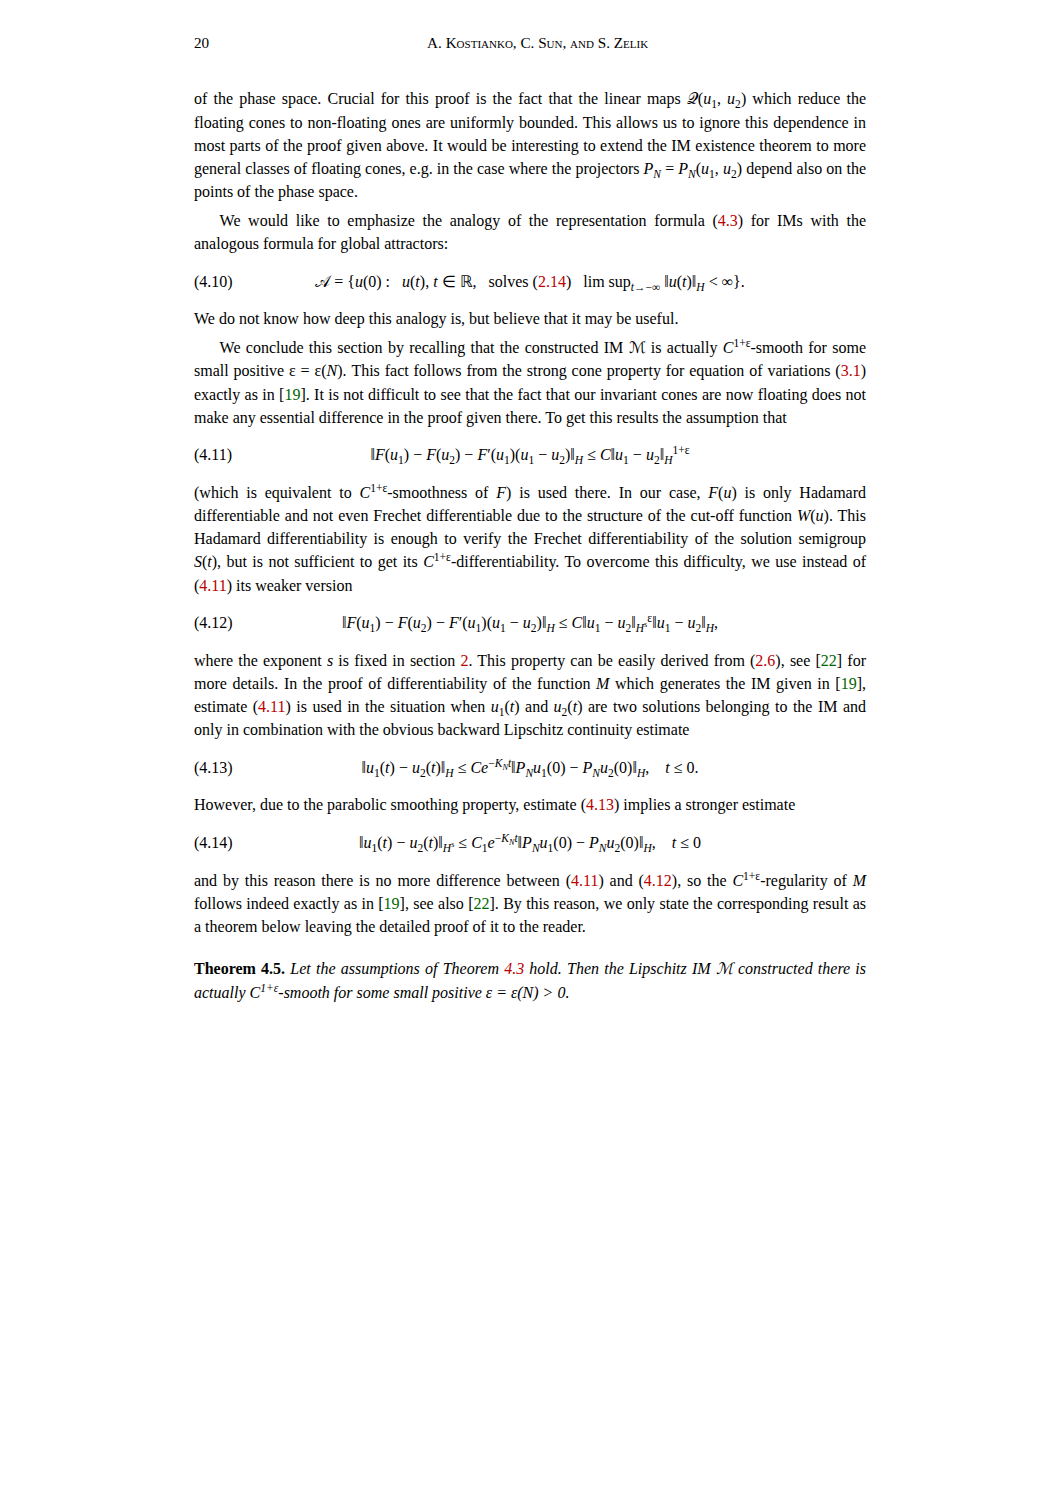20 A. Kostianko, C. Sun, and S. Zelik
of the phase space. Crucial for this proof is the fact that the linear maps 𝒬(u1, u2) which reduce the floating cones to non-floating ones are uniformly bounded. This allows us to ignore this dependence in most parts of the proof given above. It would be interesting to extend the IM existence theorem to more general classes of floating cones, e.g. in the case where the projectors PN = PN(u1, u2) depend also on the points of the phase space.
We would like to emphasize the analogy of the representation formula (4.3) for IMs with the analogous formula for global attractors:
(4.10) 𝒜 = {u(0) : u(t), t ∈ ℝ, solves (2.14) lim supt→−∞ ‖u(t)‖H < ∞}.
We do not know how deep this analogy is, but believe that it may be useful.
We conclude this section by recalling that the constructed IM ℳ is actually C1+ε-smooth for some small positive ε = ε(N). This fact follows from the strong cone property for equation of variations (3.1) exactly as in [19]. It is not difficult to see that the fact that our invariant cones are now floating does not make any essential difference in the proof given there. To get this results the assumption that
(4.11) ‖F(u1) − F(u2) − F′(u1)(u1 − u2)‖H ≤ C‖u1 − u2‖H1+ε
(which is equivalent to C1+ε-smoothness of F) is used there. In our case, F(u) is only Hadamard differentiable and not even Frechet differentiable due to the structure of the cut-off function W(u). This Hadamard differentiability is enough to verify the Frechet differentiability of the solution semigroup S(t), but is not sufficient to get its C1+ε-differentiability. To overcome this difficulty, we use instead of (4.11) its weaker version
(4.12) ‖F(u1) − F(u2) − F′(u1)(u1 − u2)‖H ≤ C‖u1 − u2‖Hsε‖u1 − u2‖H,
where the exponent s is fixed in section 2. This property can be easily derived from (2.6), see [22] for more details. In the proof of differentiability of the function M which generates the IM given in [19], estimate (4.11) is used in the situation when u1(t) and u2(t) are two solutions belonging to the IM and only in combination with the obvious backward Lipschitz continuity estimate
(4.13) ‖u1(t) − u2(t)‖H ≤ Ce−KN t‖PN u1(0) − PN u2(0)‖H, t ≤ 0.
However, due to the parabolic smoothing property, estimate (4.13) implies a stronger estimate
(4.14) ‖u1(t) − u2(t)‖Hs ≤ C1e−KN t‖PN u1(0) − PN u2(0)‖H, t ≤ 0
and by this reason there is no more difference between (4.11) and (4.12), so the C1+ε-regularity of M follows indeed exactly as in [19], see also [22]. By this reason, we only state the corresponding result as a theorem below leaving the detailed proof of it to the reader.
Theorem 4.5. Let the assumptions of Theorem 4.3 hold. Then the Lipschitz IM ℳ constructed there is actually C1+ε-smooth for some small positive ε = ε(N) > 0.